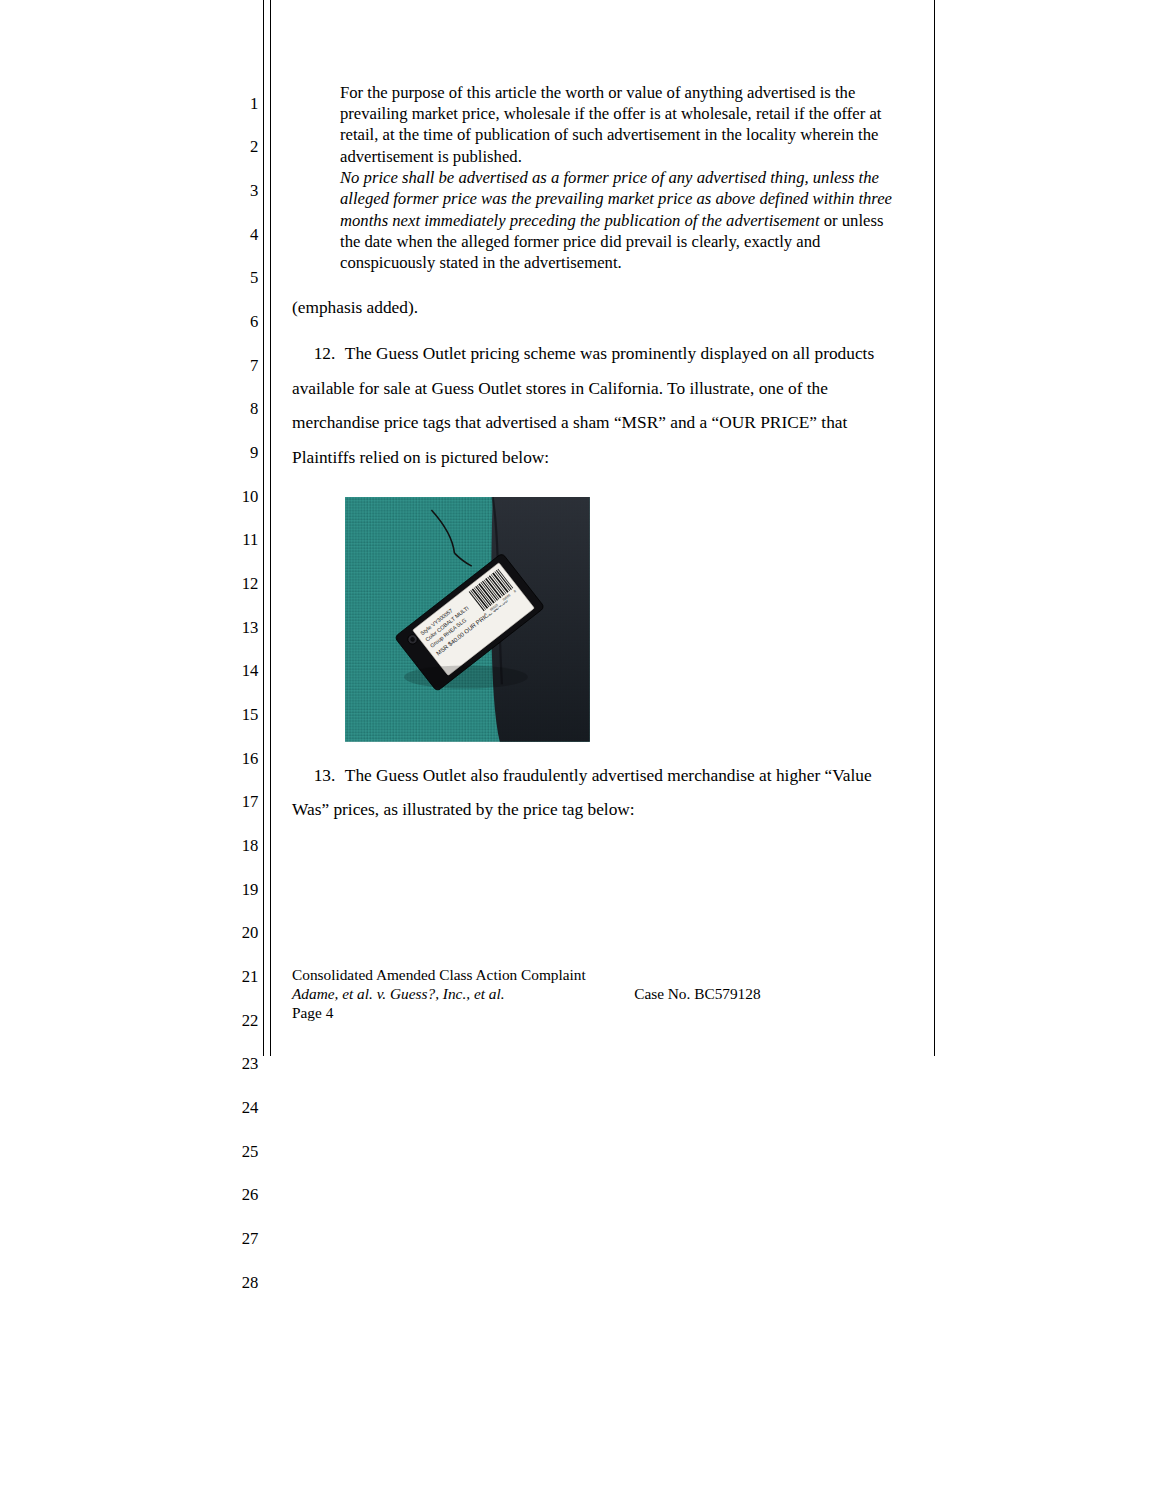1
2
3
4
5
6
7
8
9
10
11
12
13
14
15
16
17
18
19
20
21
22
23
24
25
26
27
28
For the purpose of this article the worth or value of anything advertised is the prevailing market price, wholesale if the offer is at wholesale, retail if the offer at retail, at the time of publication of such advertisement in the locality wherein the advertisement is published.
No price shall be advertised as a former price of any advertised thing, unless the alleged former price was the prevailing market price as above defined within three months next immediately preceding the publication of the advertisement or unless the date when the alleged former price did prevail is clearly, exactly and conspicuously stated in the advertisement.
(emphasis added).
12. The Guess Outlet pricing scheme was prominently displayed on all products available for sale at Guess Outlet stores in California. To illustrate, one of the merchandise price tags that advertised a sham “MSR” and a “OUR PRICE” that Plaintiffs relied on is pictured below:
Style VY300057 Color COBALT MULTI Group RHEA SLG MSR $40.00 OUR PRICE $24.99 8 65935 79666 8
13. The Guess Outlet also fraudulently advertised merchandise at higher “Value Was” prices, as illustrated by the price tag below:
Consolidated Amended Class Action Complaint Adame, et al. v. Guess?, Inc., et al. Case No. BC579128 Page 4